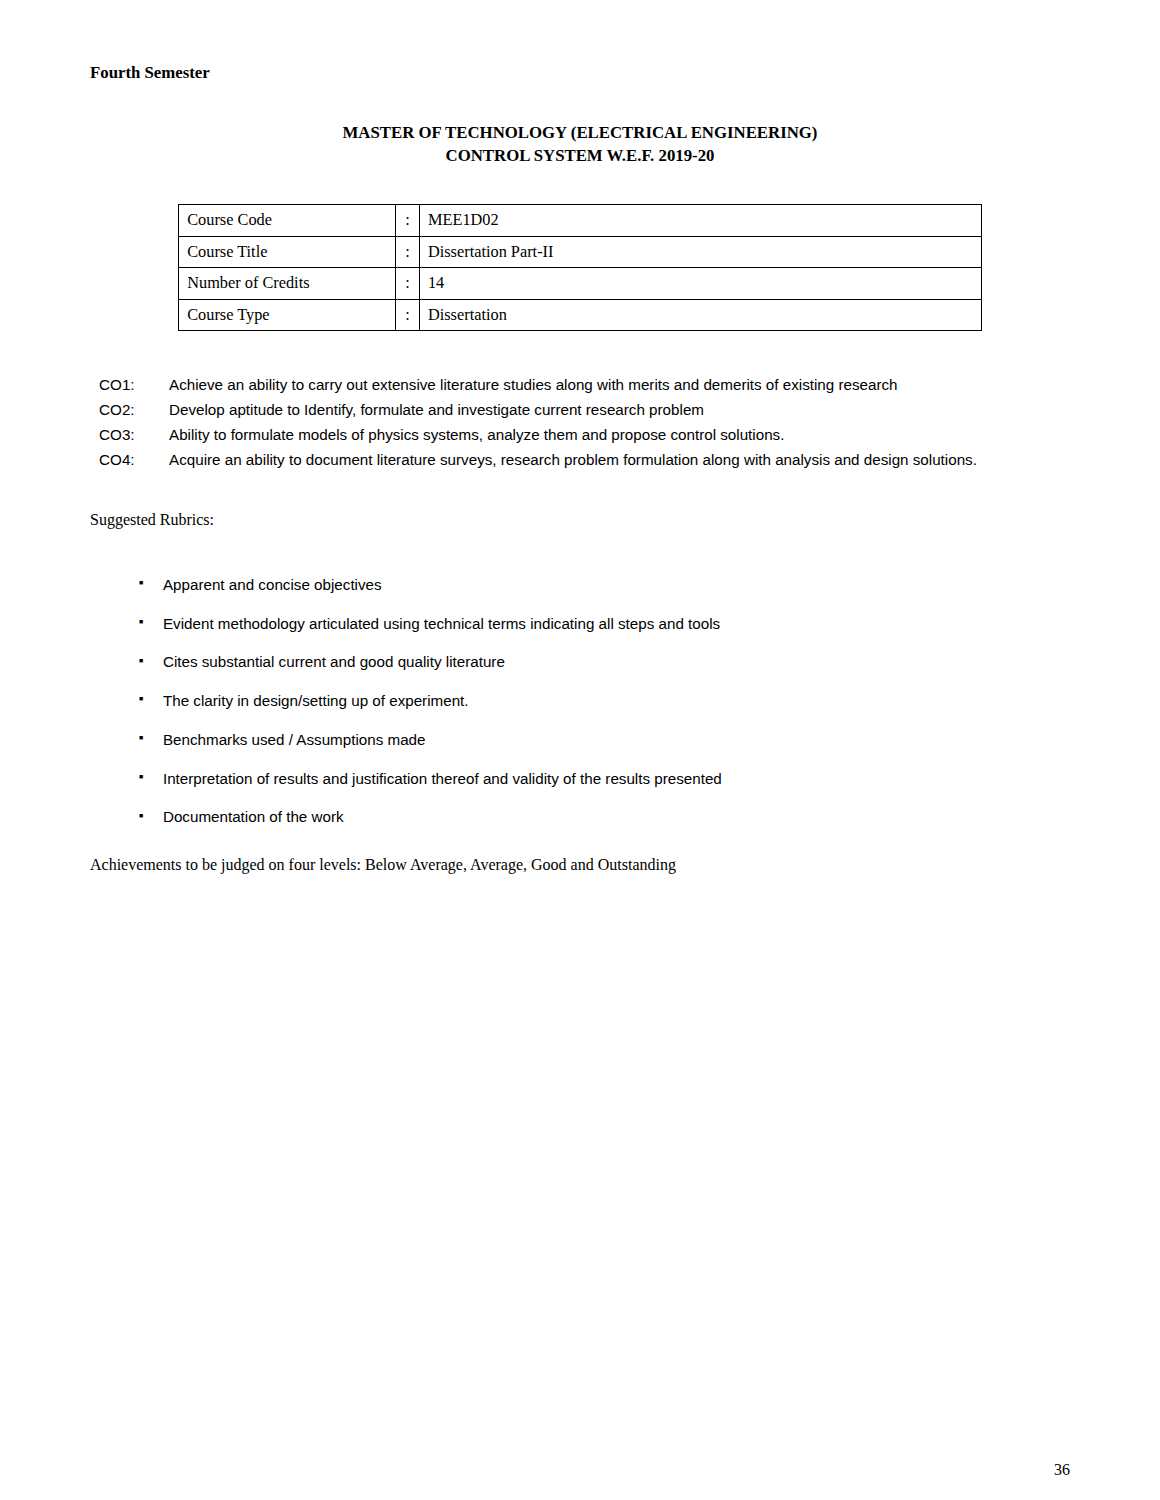Fourth Semester
MASTER OF TECHNOLOGY (ELECTRICAL ENGINEERING)
CONTROL SYSTEM W.E.F. 2019-20
| Course Code | : | MEE1D02 |
| Course Title | : | Dissertation Part-II |
| Number of Credits | : | 14 |
| Course Type | : | Dissertation |
CO1: Achieve an ability to carry out extensive literature studies along with merits and demerits of existing research
CO2: Develop aptitude to Identify, formulate and investigate current research problem
CO3: Ability to formulate models of physics systems, analyze them and propose control solutions.
CO4: Acquire an ability to document literature surveys, research problem formulation along with analysis and design solutions.
Suggested Rubrics:
Apparent and concise objectives
Evident methodology articulated using technical terms indicating all steps and tools
Cites substantial current and good quality literature
The clarity in design/setting up of experiment.
Benchmarks used / Assumptions made
Interpretation of results and justification thereof and validity of the results presented
Documentation of the work
Achievements to be judged on four levels: Below Average, Average, Good and Outstanding
36